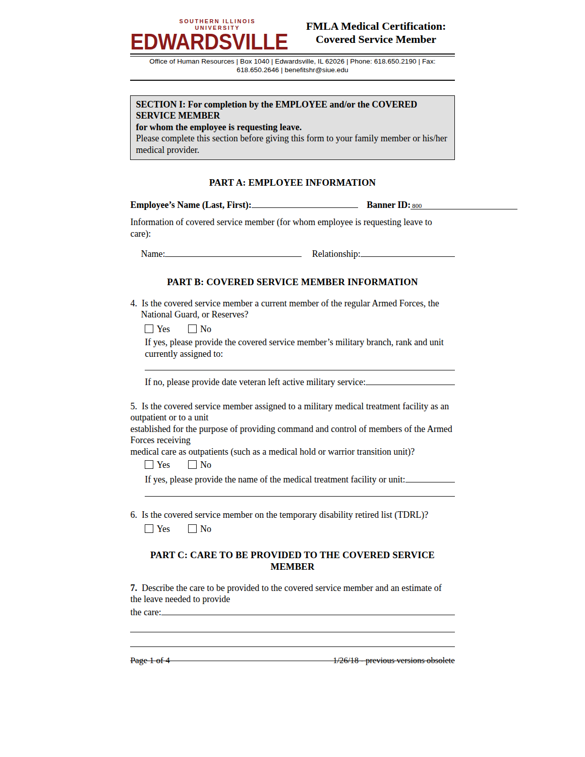SOUTHERN ILLINOIS UNIVERSITY
EDWARDSVILLE
FMLA Medical Certification:
Covered Service Member
Office of Human Resources | Box 1040 | Edwardsville, IL 62026 | Phone: 618.650.2190 | Fax: 618.650.2646 | benefitshr@siue.edu
SECTION I: For completion by the EMPLOYEE and/or the COVERED SERVICE MEMBER
for whom the employee is requesting leave.
Please complete this section before giving this form to your family member or his/her medical provider.
PART A: EMPLOYEE INFORMATION
Employee’s Name (Last, First): Banner ID: 800
Information of covered service member (for whom employee is requesting leave to care):
Name: Relationship:
PART B: COVERED SERVICE MEMBER INFORMATION
4. Is the covered service member a current member of the regular Armed Forces, the National Guard, or Reserves?
Yes No
If yes, please provide the covered service member’s military branch, rank and unit currently assigned to:
If no, please provide date veteran left active military service:
5. Is the covered service member assigned to a military medical treatment facility as an outpatient or to a unit
established for the purpose of providing command and control of members of the Armed Forces receiving
medical care as outpatients (such as a medical hold or warrior transition unit)?
Yes No
If yes, please provide the name of the medical treatment facility or unit:
6. Is the covered service member on the temporary disability retired list (TDRL)?
Yes No
PART C: CARE TO BE PROVIDED TO THE COVERED SERVICE MEMBER
7. Describe the care to be provided to the covered service member and an estimate of the leave needed to provide
the care:
Page 1 of 4
1/26/18 - previous versions obsolete